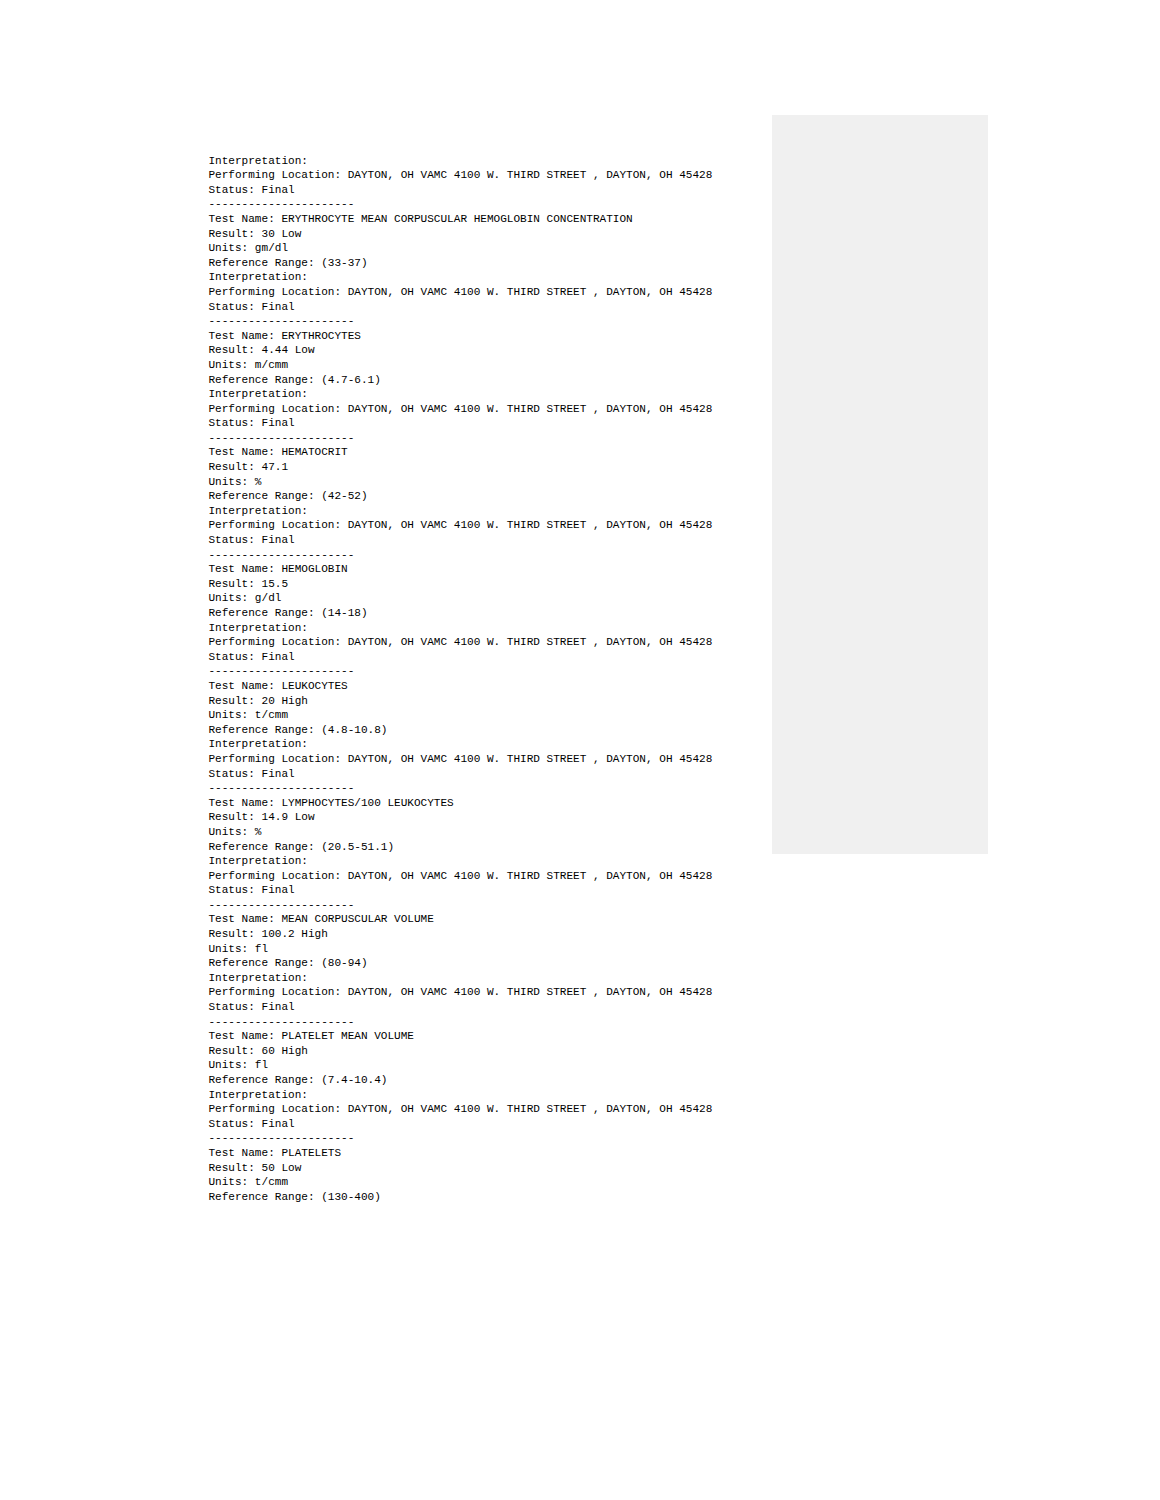Interpretation:
Performing Location: DAYTON, OH VAMC 4100 W. THIRD STREET , DAYTON, OH 45428
Status: Final
----------------------
Test Name: ERYTHROCYTE MEAN CORPUSCULAR HEMOGLOBIN CONCENTRATION
Result: 30 Low
Units: gm/dl
Reference Range: (33-37)
Interpretation:
Performing Location: DAYTON, OH VAMC 4100 W. THIRD STREET , DAYTON, OH 45428
Status: Final
----------------------
Test Name: ERYTHROCYTES
Result: 4.44 Low
Units: m/cmm
Reference Range: (4.7-6.1)
Interpretation:
Performing Location: DAYTON, OH VAMC 4100 W. THIRD STREET , DAYTON, OH 45428
Status: Final
----------------------
Test Name: HEMATOCRIT
Result: 47.1
Units: %
Reference Range: (42-52)
Interpretation:
Performing Location: DAYTON, OH VAMC 4100 W. THIRD STREET , DAYTON, OH 45428
Status: Final
----------------------
Test Name: HEMOGLOBIN
Result: 15.5
Units: g/dl
Reference Range: (14-18)
Interpretation:
Performing Location: DAYTON, OH VAMC 4100 W. THIRD STREET , DAYTON, OH 45428
Status: Final
----------------------
Test Name: LEUKOCYTES
Result: 20 High
Units: t/cmm
Reference Range: (4.8-10.8)
Interpretation:
Performing Location: DAYTON, OH VAMC 4100 W. THIRD STREET , DAYTON, OH 45428
Status: Final
----------------------
Test Name: LYMPHOCYTES/100 LEUKOCYTES
Result: 14.9 Low
Units: %
Reference Range: (20.5-51.1)
Interpretation:
Performing Location: DAYTON, OH VAMC 4100 W. THIRD STREET , DAYTON, OH 45428
Status: Final
----------------------
Test Name: MEAN CORPUSCULAR VOLUME
Result: 100.2 High
Units: fl
Reference Range: (80-94)
Interpretation:
Performing Location: DAYTON, OH VAMC 4100 W. THIRD STREET , DAYTON, OH 45428
Status: Final
----------------------
Test Name: PLATELET MEAN VOLUME
Result: 60 High
Units: fl
Reference Range: (7.4-10.4)
Interpretation:
Performing Location: DAYTON, OH VAMC 4100 W. THIRD STREET , DAYTON, OH 45428
Status: Final
----------------------
Test Name: PLATELETS
Result: 50 Low
Units: t/cmm
Reference Range: (130-400)